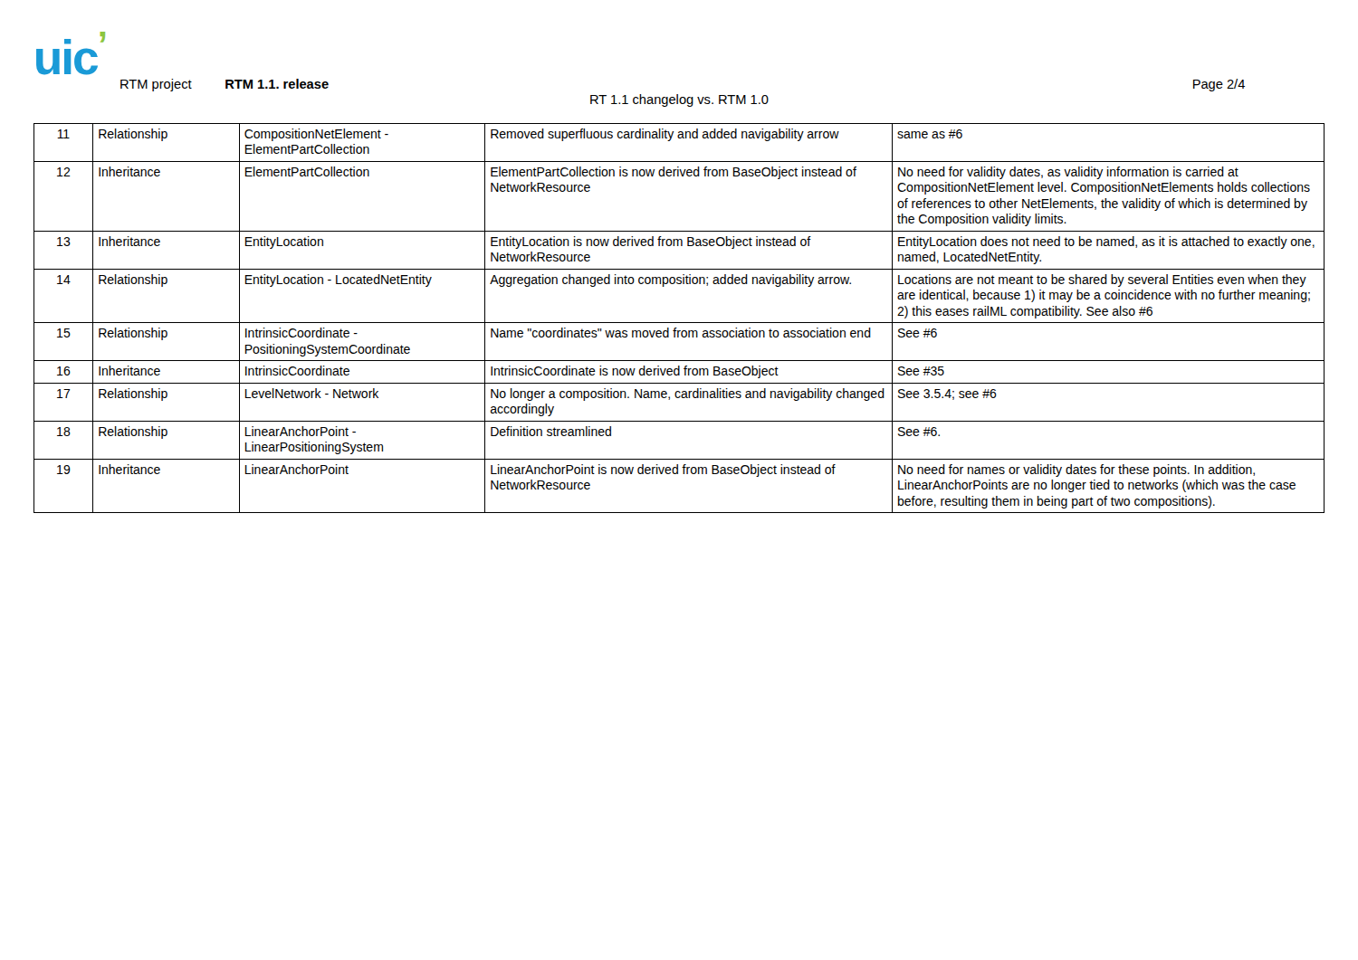uic’
RTM project RTM 1.1. release Page 2/4
RT 1.1 changelog vs. RTM 1.0
| 11 | Relationship | CompositionNetElement - ElementPartCollection | Removed superfluous cardinality and added navigability arrow | same as #6 |
| 12 | Inheritance | ElementPartCollection | ElementPartCollection is now derived from BaseObject instead of NetworkResource | No need for validity dates, as validity information is carried at CompositionNetElement level. CompositionNetElements holds collections of references to other NetElements, the validity of which is determined by the Composition validity limits. |
| 13 | Inheritance | EntityLocation | EntityLocation is now derived from BaseObject instead of NetworkResource | EntityLocation does not need to be named, as it is attached to exactly one, named, LocatedNetEntity. |
| 14 | Relationship | EntityLocation - LocatedNetEntity | Aggregation changed into composition; added navigability arrow. | Locations are not meant to be shared by several Entities even when they are identical, because 1) it may be a coincidence with no further meaning; 2) this eases railML compatibility. See also #6 |
| 15 | Relationship | IntrinsicCoordinate - PositioningSystemCoordinate | Name "coordinates" was moved from association to association end | See #6 |
| 16 | Inheritance | IntrinsicCoordinate | IntrinsicCoordinate is now derived from BaseObject | See #35 |
| 17 | Relationship | LevelNetwork - Network | No longer a composition. Name, cardinalities and navigability changed accordingly | See 3.5.4; see #6 |
| 18 | Relationship | LinearAnchorPoint - LinearPositioningSystem | Definition streamlined | See #6. |
| 19 | Inheritance | LinearAnchorPoint | LinearAnchorPoint is now derived from BaseObject instead of NetworkResource | No need for names or validity dates for these points. In addition, LinearAnchorPoints are no longer tied to networks (which was the case before, resulting them in being part of two compositions). |